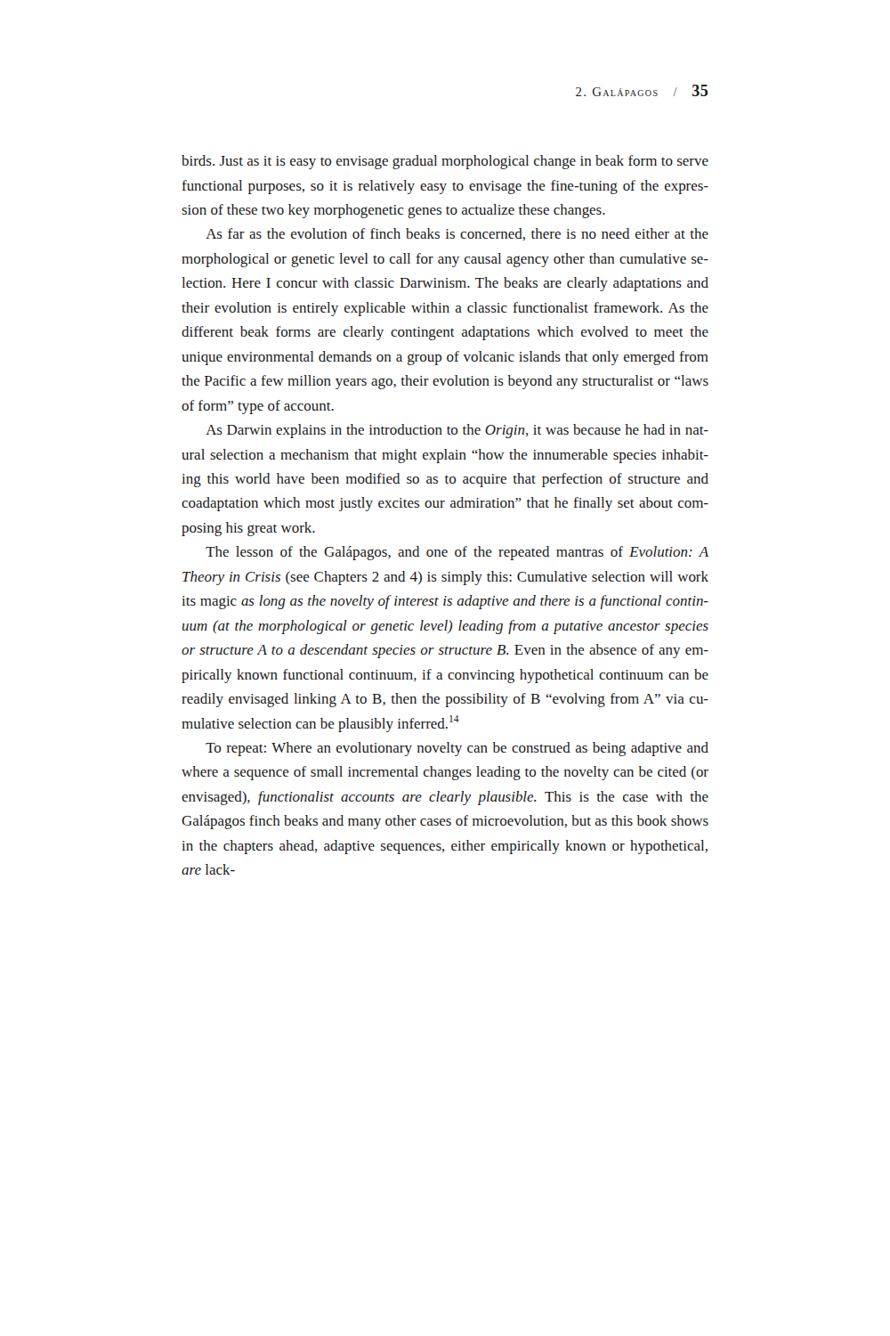2. Galápagos / 35
birds. Just as it is easy to envisage gradual morphological change in beak form to serve functional purposes, so it is relatively easy to envisage the fine-tuning of the expression of these two key morphogenetic genes to actualize these changes.
As far as the evolution of finch beaks is concerned, there is no need either at the morphological or genetic level to call for any causal agency other than cumulative selection. Here I concur with classic Darwinism. The beaks are clearly adaptations and their evolution is entirely explicable within a classic functionalist framework. As the different beak forms are clearly contingent adaptations which evolved to meet the unique environmental demands on a group of volcanic islands that only emerged from the Pacific a few million years ago, their evolution is beyond any structuralist or “laws of form” type of account.
As Darwin explains in the introduction to the Origin, it was because he had in natural selection a mechanism that might explain “how the innumerable species inhabiting this world have been modified so as to acquire that perfection of structure and coadaptation which most justly excites our admiration” that he finally set about composing his great work.
The lesson of the Galápagos, and one of the repeated mantras of Evolution: A Theory in Crisis (see Chapters 2 and 4) is simply this: Cumulative selection will work its magic as long as the novelty of interest is adaptive and there is a functional continuum (at the morphological or genetic level) leading from a putative ancestor species or structure A to a descendant species or structure B. Even in the absence of any empirically known functional continuum, if a convincing hypothetical continuum can be readily envisaged linking A to B, then the possibility of B “evolving from A” via cumulative selection can be plausibly inferred.14
To repeat: Where an evolutionary novelty can be construed as being adaptive and where a sequence of small incremental changes leading to the novelty can be cited (or envisaged), functionalist accounts are clearly plausible. This is the case with the Galápagos finch beaks and many other cases of microevolution, but as this book shows in the chapters ahead, adaptive sequences, either empirically known or hypothetical, are lack-